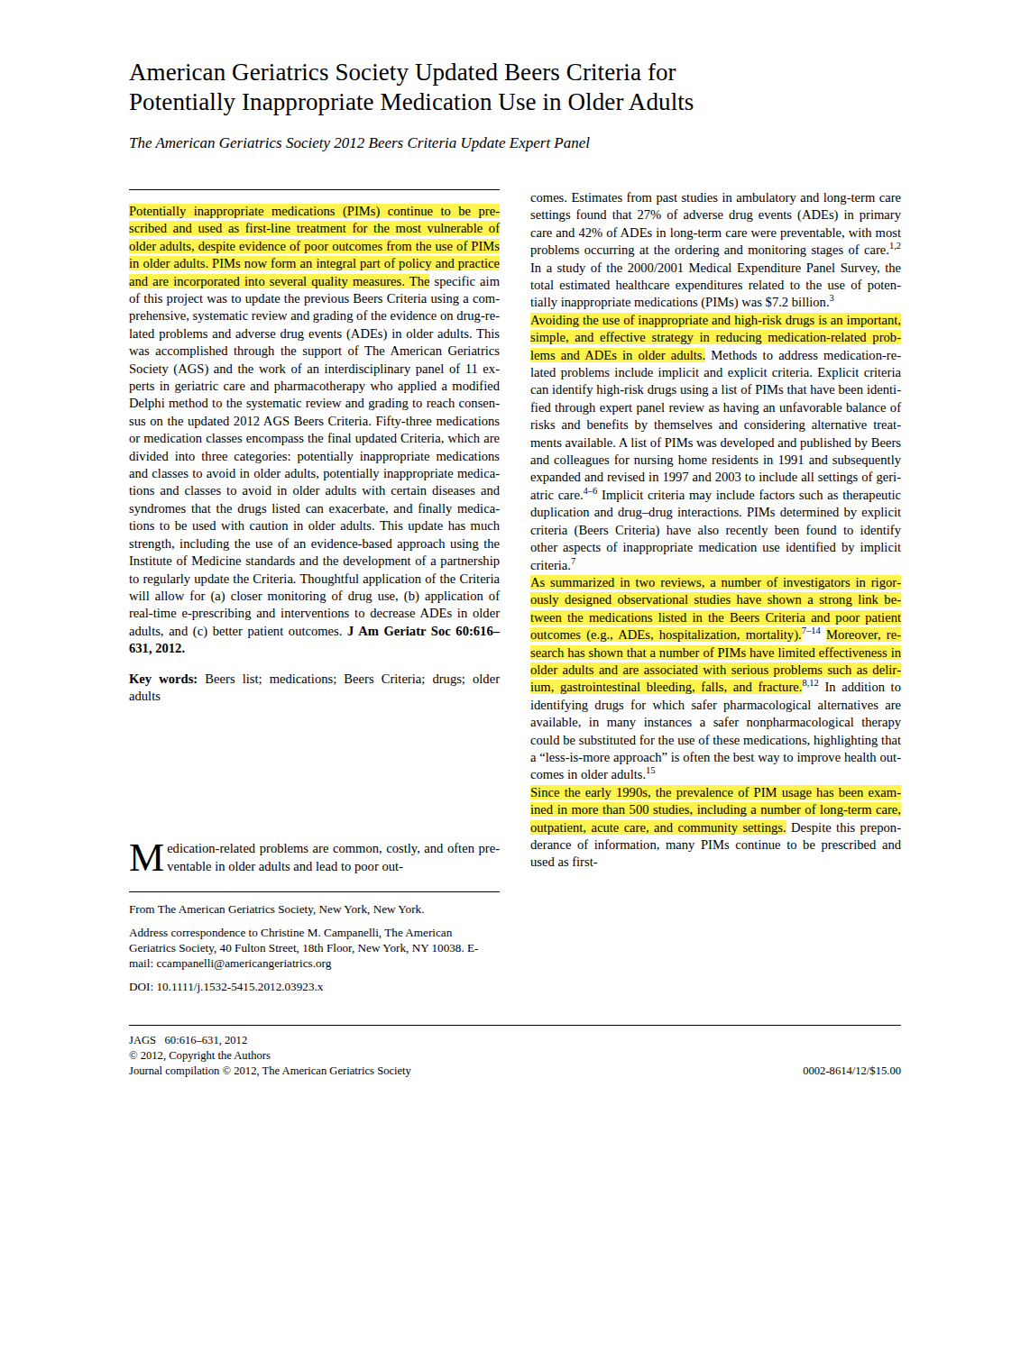American Geriatrics Society Updated Beers Criteria for
Potentially Inappropriate Medication Use in Older Adults
The American Geriatrics Society 2012 Beers Criteria Update Expert Panel
Potentially inappropriate medications (PIMs) continue to be prescribed and used as first-line treatment for the most vulnerable of older adults, despite evidence of poor outcomes from the use of PIMs in older adults. PIMs now form an integral part of policy and practice and are incorporated into several quality measures. The specific aim of this project was to update the previous Beers Criteria using a comprehensive, systematic review and grading of the evidence on drug-related problems and adverse drug events (ADEs) in older adults. This was accomplished through the support of The American Geriatrics Society (AGS) and the work of an interdisciplinary panel of 11 experts in geriatric care and pharmacotherapy who applied a modified Delphi method to the systematic review and grading to reach consensus on the updated 2012 AGS Beers Criteria. Fifty-three medications or medication classes encompass the final updated Criteria, which are divided into three categories: potentially inappropriate medications and classes to avoid in older adults, potentially inappropriate medications and classes to avoid in older adults with certain diseases and syndromes that the drugs listed can exacerbate, and finally medications to be used with caution in older adults. This update has much strength, including the use of an evidence-based approach using the Institute of Medicine standards and the development of a partnership to regularly update the Criteria. Thoughtful application of the Criteria will allow for (a) closer monitoring of drug use, (b) application of real-time e-prescribing and interventions to decrease ADEs in older adults, and (c) better patient outcomes. J Am Geriatr Soc 60:616–631, 2012.
Key words: Beers list; medications; Beers Criteria; drugs; older adults
Medication-related problems are common, costly, and often preventable in older adults and lead to poor out-
From The American Geriatrics Society, New York, New York.
Address correspondence to Christine M. Campanelli, The American Geriatrics Society, 40 Fulton Street, 18th Floor, New York, NY 10038. E-mail: ccampanelli@americangeriatrics.org
DOI: 10.1111/j.1532-5415.2012.03923.x
comes. Estimates from past studies in ambulatory and long-term care settings found that 27% of adverse drug events (ADEs) in primary care and 42% of ADEs in long-term care were preventable, with most problems occurring at the ordering and monitoring stages of care.1,2 In a study of the 2000/2001 Medical Expenditure Panel Survey, the total estimated healthcare expenditures related to the use of potentially inappropriate medications (PIMs) was $7.2 billion.3
Avoiding the use of inappropriate and high-risk drugs is an important, simple, and effective strategy in reducing medication-related problems and ADEs in older adults. Methods to address medication-related problems include implicit and explicit criteria. Explicit criteria can identify high-risk drugs using a list of PIMs that have been identified through expert panel review as having an unfavorable balance of risks and benefits by themselves and considering alternative treatments available. A list of PIMs was developed and published by Beers and colleagues for nursing home residents in 1991 and subsequently expanded and revised in 1997 and 2003 to include all settings of geriatric care.4–6 Implicit criteria may include factors such as therapeutic duplication and drug–drug interactions. PIMs determined by explicit criteria (Beers Criteria) have also recently been found to identify other aspects of inappropriate medication use identified by implicit criteria.7
As summarized in two reviews, a number of investigators in rigorously designed observational studies have shown a strong link between the medications listed in the Beers Criteria and poor patient outcomes (e.g., ADEs, hospitalization, mortality).7–14 Moreover, research has shown that a number of PIMs have limited effectiveness in older adults and are associated with serious problems such as delirium, gastrointestinal bleeding, falls, and fracture.8,12 In addition to identifying drugs for which safer pharmacological alternatives are available, in many instances a safer nonpharmacological therapy could be substituted for the use of these medications, highlighting that a “less-is-more approach” is often the best way to improve health outcomes in older adults.15
Since the early 1990s, the prevalence of PIM usage has been examined in more than 500 studies, including a number of long-term care, outpatient, acute care, and community settings. Despite this preponderance of information, many PIMs continue to be prescribed and used as first-
JAGS 60:616–631, 2012
© 2012, Copyright the Authors
Journal compilation © 2012, The American Geriatrics Society
0002-8614/12/$15.00